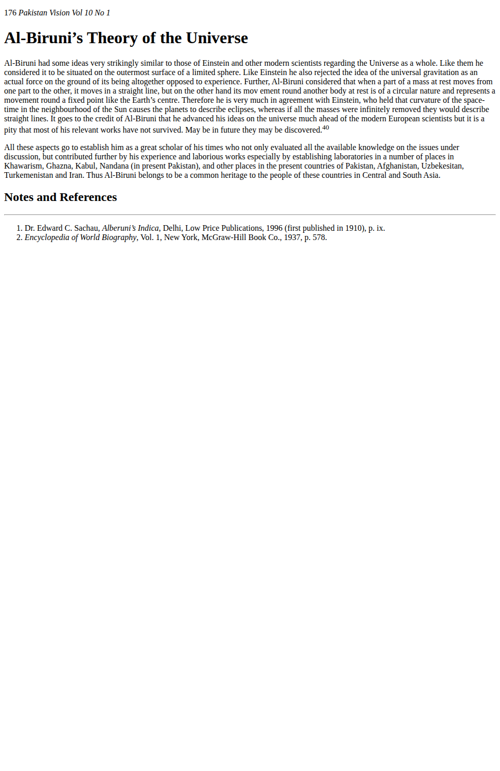176 Pakistan Vision Vol 10 No 1
Al-Biruni’s Theory of the Universe
Al-Biruni had some ideas very strikingly similar to those of Einstein and other modern scientists regarding the Universe as a whole. Like them he considered it to be situated on the outermost surface of a limited sphere. Like Einstein he also rejected the idea of the universal gravitation as an actual force on the ground of its being altogether opposed to experience. Further, Al-Biruni considered that when a part of a mass at rest moves from one part to the other, it moves in a straight line, but on the other hand its mov ement round another body at rest is of a circular nature and represents a movement round a fixed point like the Earth’s centre. Therefore he is very much in agreement with Einstein, who held that curvature of the space-time in the neighbourhood of the Sun causes the planets to describe eclipses, whereas if all the masses were infinitely removed they would describe straight lines. It goes to the credit of Al-Biruni that he advanced his ideas on the universe much ahead of the modern European scientists but it is a pity that most of his relevant works have not survived. May be in future they may be discovered.40
All these aspects go to establish him as a great scholar of his times who not only evaluated all the available knowledge on the issues under discussion, but contributed further by his experience and laborious works especially by establishing laboratories in a number of places in Khawarism, Ghazna, Kabul, Nandana (in present Pakistan), and other places in the present countries of Pakistan, Afghanistan, Uzbekesitan, Turkemenistan and Iran. Thus Al-Biruni belongs to be a common heritage to the people of these countries in Central and South Asia.
Notes and References
Dr. Edward C. Sachau, Alberuni’s Indica, Delhi, Low Price Publications, 1996 (first published in 1910), p. ix.
Encyclopedia of World Biography, Vol. 1, New York, McGraw-Hill Book Co., 1937, p. 578.